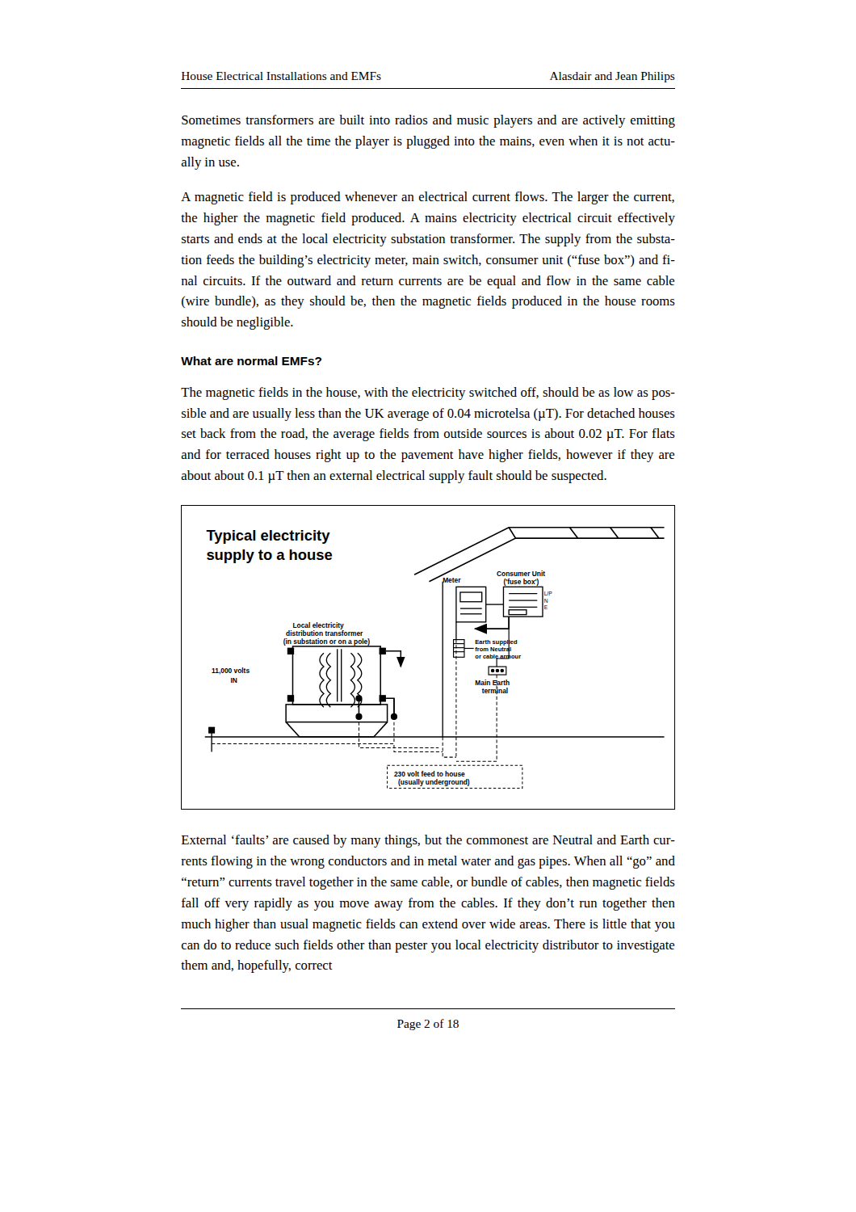House Electrical Installations and EMFs Alasdair and Jean Philips
Sometimes transformers are built into radios and music players and are actively emitting magnetic fields all the time the player is plugged into the mains, even when it is not actually in use.
A magnetic field is produced whenever an electrical current flows. The larger the current, the higher the magnetic field produced. A mains electricity electrical circuit effectively starts and ends at the local electricity substation transformer. The supply from the substation feeds the building’s electricity meter, main switch, consumer unit (“fuse box”) and final circuits. If the outward and return currents are be equal and flow in the same cable (wire bundle), as they should be, then the magnetic fields produced in the house rooms should be negligible.
What are normal EMFs?
The magnetic fields in the house, with the electricity switched off, should be as low as possible and are usually less than the UK average of 0.04 microtelsa (µT). For detached houses set back from the road, the average fields from outside sources is about 0.02 µT. For flats and for terraced houses right up to the pavement have higher fields, however if they are about about 0.1 µT then an external electrical supply fault should be suspected.
Typical electricity supply to a house Meter Consumer Unit ('fuse box') L/P N E Earth supplied from Neutral or cable armour Main Earth terminal 11,000 volts IN Local electricity distribution transformer (in substation or on a pole) 230 volt feed to house (usually underground)
External ‘faults’ are caused by many things, but the commonest are Neutral and Earth currents flowing in the wrong conductors and in metal water and gas pipes. When all “go” and “return” currents travel together in the same cable, or bundle of cables, then magnetic fields fall off very rapidly as you move away from the cables. If they don’t run together then much higher than usual magnetic fields can extend over wide areas. There is little that you can do to reduce such fields other than pester you local electricity distributor to investigate them and, hopefully, correct
Page 2 of 18